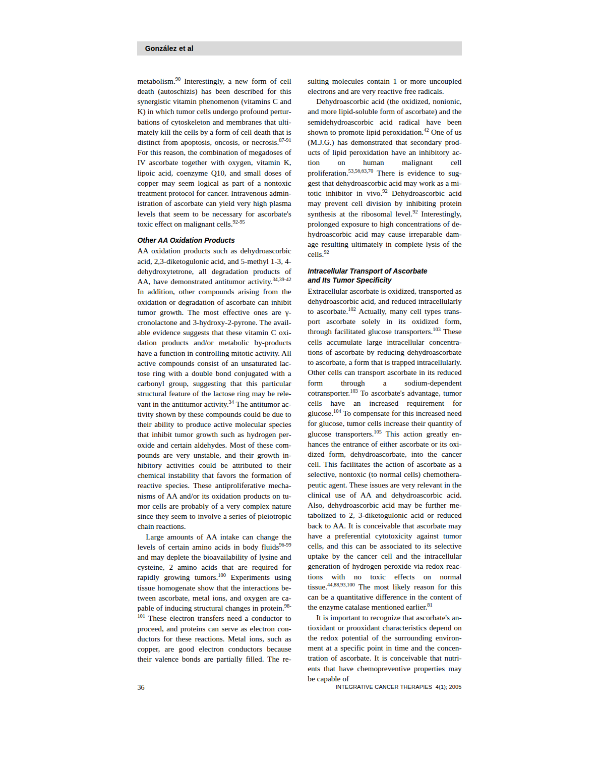González et al
metabolism.90 Interestingly, a new form of cell death (autoschizis) has been described for this synergistic vitamin phenomenon (vitamins C and K) in which tumor cells undergo profound perturbations of cytoskeleton and membranes that ultimately kill the cells by a form of cell death that is distinct from apoptosis, oncosis, or necrosis.87-91 For this reason, the combination of megadoses of IV ascorbate together with oxygen, vitamin K, lipoic acid, coenzyme Q10, and small doses of copper may seem logical as part of a nontoxic treatment protocol for cancer. Intravenous administration of ascorbate can yield very high plasma levels that seem to be necessary for ascorbate's toxic effect on malignant cells.92-95
Other AA Oxidation Products
AA oxidation products such as dehydroascorbic acid, 2,3-diketogulonic acid, and 5-methyl 1-3, 4-dehydroxytetrone, all degradation products of AA, have demonstrated antitumor activity.34,39-42 In addition, other compounds arising from the oxidation or degradation of ascorbate can inhibit tumor growth. The most effective ones are γ-cronolactone and 3-hydroxy-2-pyrone. The available evidence suggests that these vitamin C oxidation products and/or metabolic by-products have a function in controlling mitotic activity. All active compounds consist of an unsaturated lactose ring with a double bond conjugated with a carbonyl group, suggesting that this particular structural feature of the lactose ring may be relevant in the antitumor activity.34 The antitumor activity shown by these compounds could be due to their ability to produce active molecular species that inhibit tumor growth such as hydrogen peroxide and certain aldehydes. Most of these compounds are very unstable, and their growth inhibitory activities could be attributed to their chemical instability that favors the formation of reactive species. These antiproliferative mechanisms of AA and/or its oxidation products on tumor cells are probably of a very complex nature since they seem to involve a series of pleiotropic chain reactions.
Large amounts of AA intake can change the levels of certain amino acids in body fluids96-99 and may deplete the bioavailability of lysine and cysteine, 2 amino acids that are required for rapidly growing tumors.100 Experiments using tissue homogenate show that the interactions between ascorbate, metal ions, and oxygen are capable of inducing structural changes in protein.98-101 These electron transfers need a conductor to proceed, and proteins can serve as electron conductors for these reactions. Metal ions, such as copper, are good electron conductors because their valence bonds are partially filled. The resulting molecules contain 1 or more uncoupled electrons and are very reactive free radicals.
Dehydroascorbic acid (the oxidized, nonionic, and more lipid-soluble form of ascorbate) and the semidehydroascorbic acid radical have been shown to promote lipid peroxidation.42 One of us (M.J.G.) has demonstrated that secondary products of lipid peroxidation have an inhibitory action on human malignant cell proliferation.53,56,63,70 There is evidence to suggest that dehydroascorbic acid may work as a mitotic inhibitor in vivo.92 Dehydroascorbic acid may prevent cell division by inhibiting protein synthesis at the ribosomal level.92 Interestingly, prolonged exposure to high concentrations of dehydroascorbic acid may cause irreparable damage resulting ultimately in complete lysis of the cells.92
Intracellular Transport of Ascorbate
and Its Tumor Specificity
Extracellular ascorbate is oxidized, transported as dehydroascorbic acid, and reduced intracellularly to ascorbate.102 Actually, many cell types transport ascorbate solely in its oxidized form, through facilitated glucose transporters.103 These cells accumulate large intracellular concentrations of ascorbate by reducing dehydroascorbate to ascorbate, a form that is trapped intracellularly. Other cells can transport ascorbate in its reduced form through a sodium-dependent cotransporter.103 To ascorbate's advantage, tumor cells have an increased requirement for glucose.104 To compensate for this increased need for glucose, tumor cells increase their quantity of glucose transporters.105 This action greatly enhances the entrance of either ascorbate or its oxidized form, dehydroascorbate, into the cancer cell. This facilitates the action of ascorbate as a selective, nontoxic (to normal cells) chemotherapeutic agent. These issues are very relevant in the clinical use of AA and dehydroascorbic acid. Also, dehydroascorbic acid may be further metabolized to 2, 3-diketogulonic acid or reduced back to AA. It is conceivable that ascorbate may have a preferential cytotoxicity against tumor cells, and this can be associated to its selective uptake by the cancer cell and the intracellular generation of hydrogen peroxide via redox reactions with no toxic effects on normal tissue.44,88,93,100 The most likely reason for this can be a quantitative difference in the content of the enzyme catalase mentioned earlier.81
It is important to recognize that ascorbate's antioxidant or prooxidant characteristics depend on the redox potential of the surrounding environment at a specific point in time and the concentration of ascorbate. It is conceivable that nutrients that have chemopreventive properties may be capable of
36 INTEGRATIVE CANCER THERAPIES 4(1); 2005